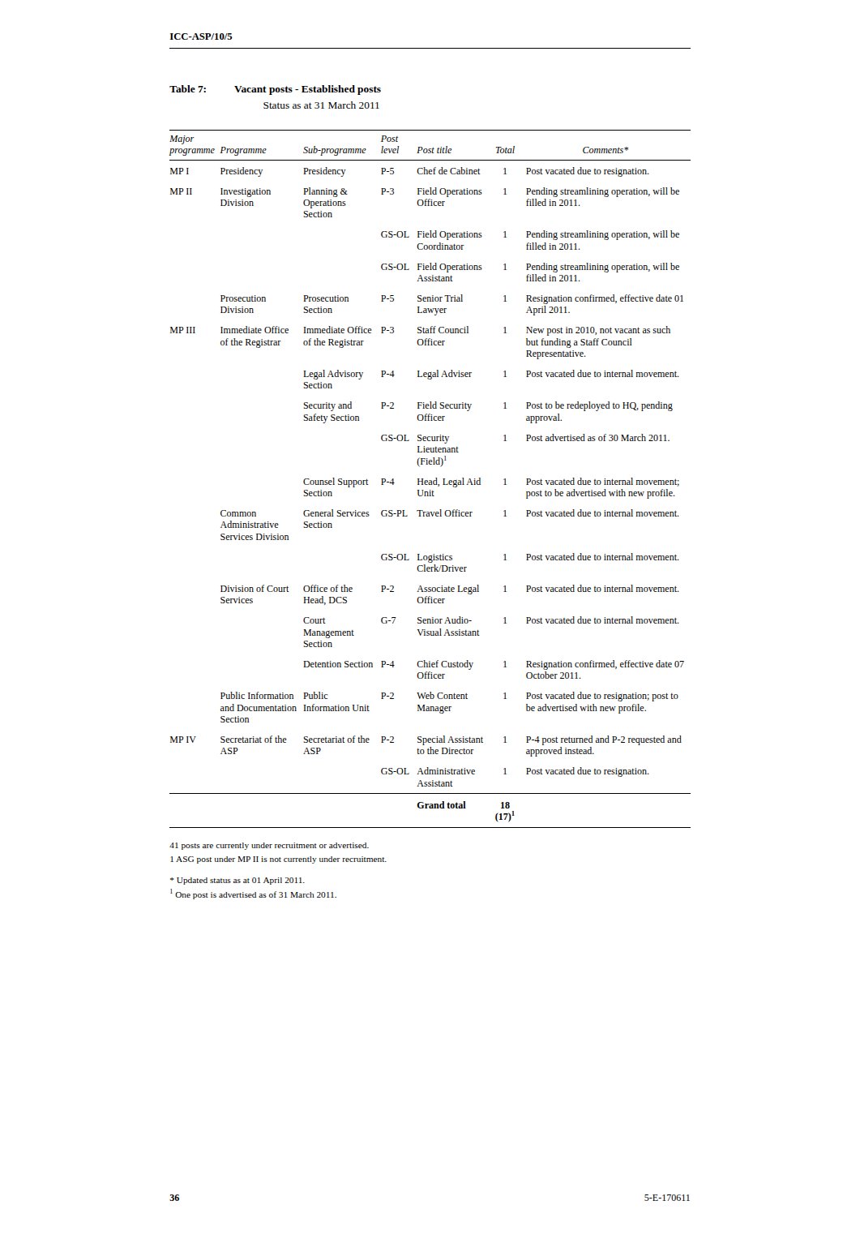ICC-ASP/10/5
Table 7: Vacant posts - Established posts
Status as at 31 March 2011
| Major programme | Programme | Sub-programme | Post level | Post title | Total | Comments* |
| --- | --- | --- | --- | --- | --- | --- |
| MP I | Presidency | Presidency | P-5 | Chef de Cabinet | 1 | Post vacated due to resignation. |
| MP II | Investigation Division | Planning & Operations Section | P-3 | Field Operations Officer | 1 | Pending streamlining operation, will be filled in 2011. |
| | | | GS-OL | Field Operations Coordinator | 1 | Pending streamlining operation, will be filled in 2011. |
| | | | GS-OL | Field Operations Assistant | 1 | Pending streamlining operation, will be filled in 2011. |
| | Prosecution Division | Prosecution Section | P-5 | Senior Trial Lawyer | 1 | Resignation confirmed, effective date 01 April 2011. |
| MP III | Immediate Office of the Registrar | Immediate Office of the Registrar | P-3 | Staff Council Officer | 1 | New post in 2010, not vacant as such but funding a Staff Council Representative. |
| | | Legal Advisory Section | P-4 | Legal Adviser | 1 | Post vacated due to internal movement. |
| | | Security and Safety Section | P-2 | Field Security Officer | 1 | Post to be redeployed to HQ, pending approval. |
| | | | GS-OL | Security Lieutenant (Field) 1 | 1 | Post advertised as of 30 March 2011. |
| | | Counsel Support Section | P-4 | Head, Legal Aid Unit | 1 | Post vacated due to internal movement; post to be advertised with new profile. |
| | Common Administrative Services Division | General Services Section | GS-PL | Travel Officer | 1 | Post vacated due to internal movement. |
| | | | GS-OL | Logistics Clerk/Driver | 1 | Post vacated due to internal movement. |
| | Division of Court Services | Office of the Head, DCS | P-2 | Associate Legal Officer | 1 | Post vacated due to internal movement. |
| | | Court Management Section | G-7 | Senior Audio-Visual Assistant | 1 | Post vacated due to internal movement. |
| | | Detention Section | P-4 | Chief Custody Officer | 1 | Resignation confirmed, effective date 07 October 2011. |
| | Public Information and Documentation Section | Public Information Unit | P-2 | Web Content Manager | 1 | Post vacated due to resignation; post to be advertised with new profile. |
| MP IV | Secretariat of the ASP | Secretariat of the ASP | P-2 | Special Assistant to the Director | 1 | P-4 post returned and P-2 requested and approved instead. |
| | | | GS-OL | Administrative Assistant | 1 | Post vacated due to resignation. |
| | | | | Grand total | 18 (17) 1 | |
41 posts are currently under recruitment or advertised.
1 ASG post under MP II is not currently under recruitment.
* Updated status as at 01 April 2011.
1 One post is advertised as of 31 March 2011.
36 5-E-170611